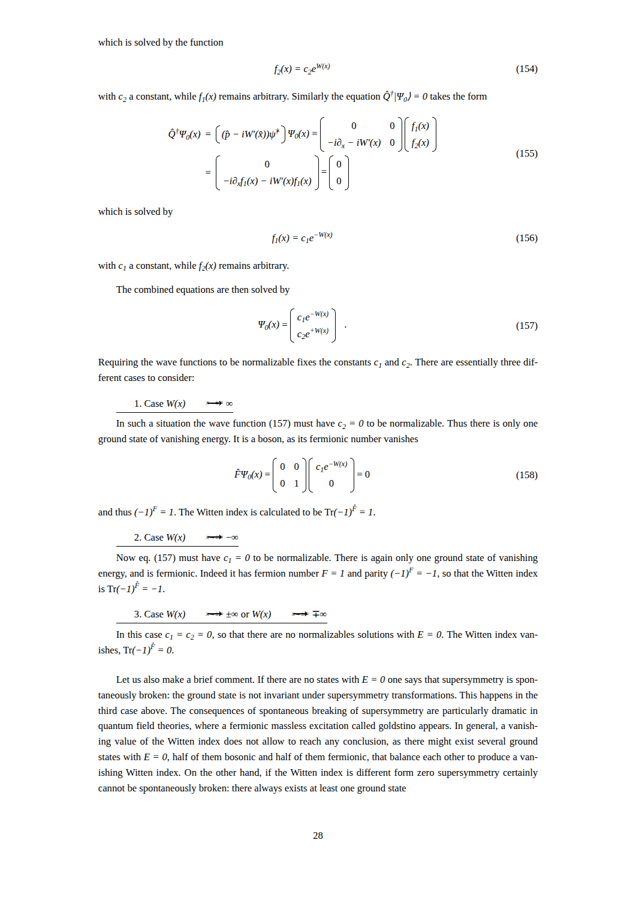which is solved by the function
f2(x) = c2eW(x)
(154)
with c2 a constant, while f1(x) remains arbitrary. Similarly the equation Q̂†|Ψ0⟩ = 0 takes the form
| Q̂ † Ψ 0 (x) | = | (p̂ − iW′(x̂))ψ̂ † Ψ 0 (x) = 0 0 −i∂ x − iW′(x) 0 f 1 (x) f 2 (x) |
| | = | 0 −i∂ x f 1 (x) − iW′(x)f 1 (x) = 0 0 |
(155)
which is solved by
f1(x) = c1e−W(x)
(156)
with c1 a constant, while f2(x) remains arbitrary.
The combined equations are then solved by
Ψ0(x) = c1e−W(x) c2e+W(x) .
(157)
Requiring the wave functions to be normalizable fixes the constants c1 and c2. There are essentially three different cases to consider:
1. Case W(x) x→±∞⟶ ∞
In such a situation the wave function (157) must have c2 = 0 to be normalizable. Thus there is only one ground state of vanishing energy. It is a boson, as its fermionic number vanishes
F̂Ψ0(x) = 00 01 c1e−W(x) 0 = 0
(158)
and thus (−1)F = 1. The Witten index is calculated to be Tr(−1)F̂ = 1.
2. Case W(x) x→±∞⟶ −∞
Now eq. (157) must have c1 = 0 to be normalizable. There is again only one ground state of vanishing energy, and is fermionic. Indeed it has fermion number F = 1 and parity (−1)F = −1, so that the Witten index is Tr(−1)F̂ = −1.
3. Case W(x) x→±∞⟶ ±∞ or W(x) x→±∞⟶ ∓∞
In this case c1 = c2 = 0, so that there are no normalizables solutions with E = 0. The Witten index vanishes, Tr(−1)F̂ = 0.
Let us also make a brief comment. If there are no states with E = 0 one says that supersymmetry is spontaneously broken: the ground state is not invariant under supersymmetry transformations. This happens in the third case above. The consequences of spontaneous breaking of supersymmetry are particularly dramatic in quantum field theories, where a fermionic massless excitation called goldstino appears. In general, a vanishing value of the Witten index does not allow to reach any conclusion, as there might exist several ground states with E = 0, half of them bosonic and half of them fermionic, that balance each other to produce a vanishing Witten index. On the other hand, if the Witten index is different form zero supersymmetry certainly cannot be spontaneously broken: there always exists at least one ground state
28